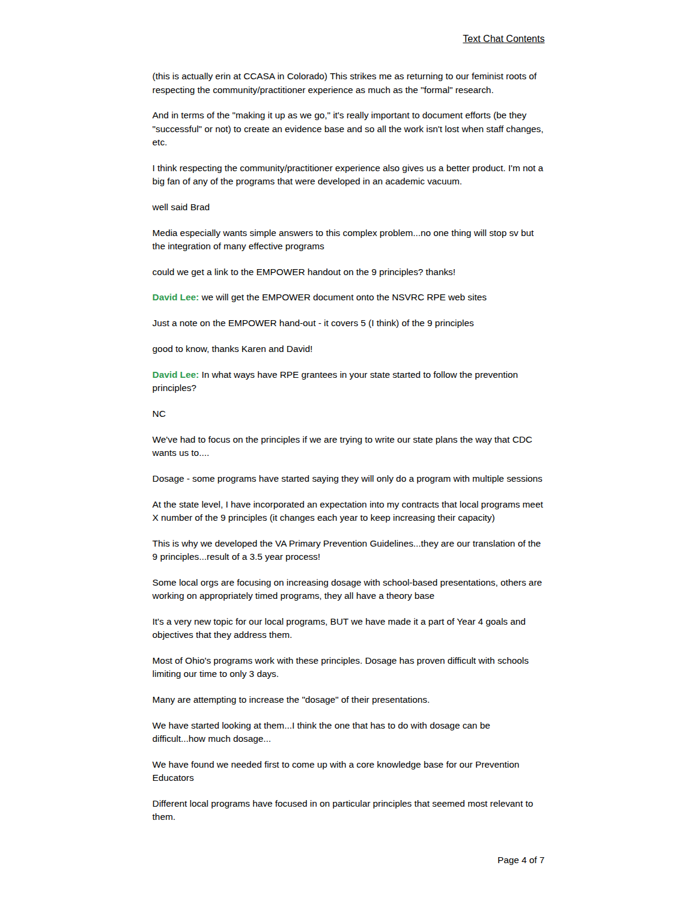Text Chat Contents
(this is actually erin at CCASA in Colorado) This strikes me as returning to our feminist roots of respecting the community/practitioner experience as much as the "formal" research.
And in terms of the "making it up as we go," it's really important to document efforts (be they "successful" or not) to create an evidence base and so all the work isn't lost when staff changes, etc.
I think respecting the community/practitioner experience also gives us a better product. I'm not a big fan of any of the programs that were developed in an academic vacuum.
well said Brad
Media especially wants simple answers to this complex problem...no one thing will stop sv but the integration of many effective programs
could we get a link to the EMPOWER handout on the 9 principles? thanks!
David Lee: we will get the EMPOWER document onto the NSVRC RPE web sites
Just a note on the EMPOWER hand-out - it covers 5 (I think) of the 9 principles
good to know, thanks Karen and David!
David Lee: In what ways have RPE grantees in your state started to follow the prevention principles?
NC
We've had to focus on the principles if we are trying to write our state plans the way that CDC wants us to....
Dosage - some programs have started saying they will only do a program with multiple sessions
At the state level, I have incorporated an expectation into my contracts that local programs meet X number of the 9 principles (it changes each year to keep increasing their capacity)
This is why we developed the VA Primary Prevention Guidelines...they are our translation of the 9 principles...result of a 3.5 year process!
Some local orgs are focusing on increasing dosage with school-based presentations, others are working on appropriately timed programs, they all have a theory base
It's a very new topic for our local programs, BUT we have made it a part of Year 4 goals and objectives that they address them.
Most of Ohio's programs work with these principles. Dosage has proven difficult with schools limiting our time to only 3 days.
Many are attempting to increase the "dosage" of their presentations.
We have started looking at them...I think the one that has to do with dosage can be difficult...how much dosage...
We have found we needed first to come up with a core knowledge base for our Prevention Educators
Different local programs have focused in on particular principles that seemed most relevant to them.
Page 4 of 7